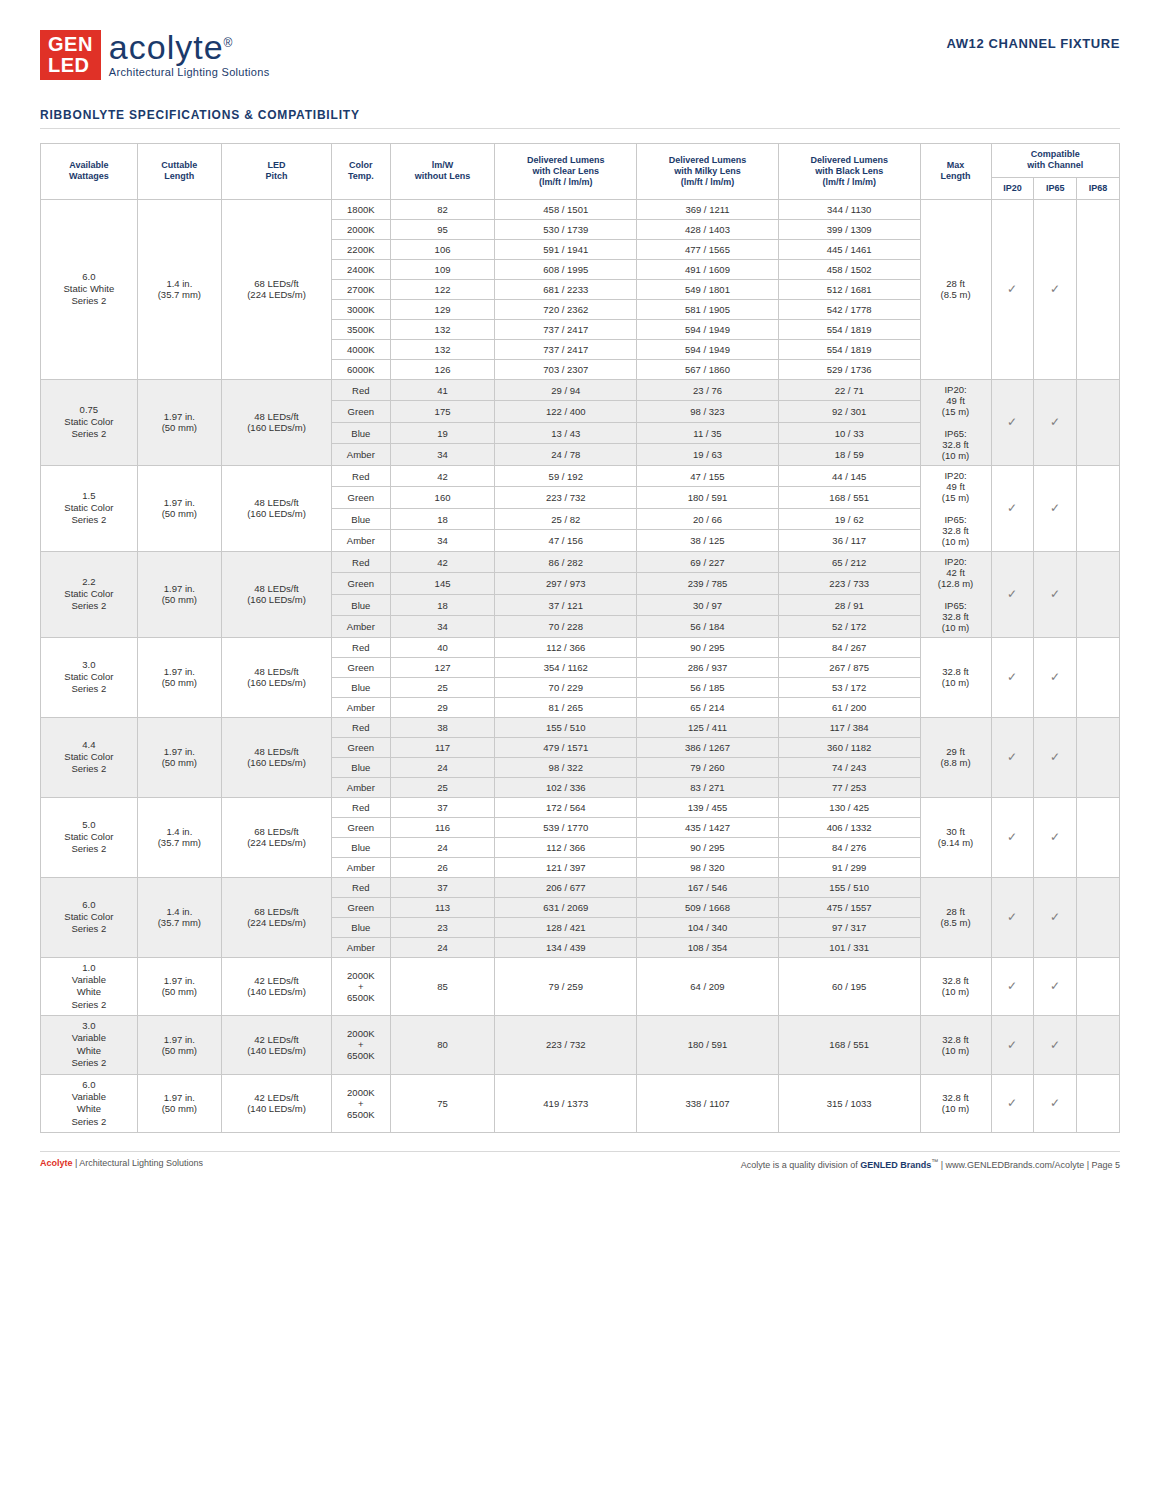GEN
LED
acolyte®
Architectural Lighting Solutions
AW12 CHANNEL FIXTURE
RibbonLyte Specifications & Compatibility
| Available Wattages | Cuttable Length | LED Pitch | Color Temp. | lm/W without Lens | Delivered Lumens with Clear Lens (lm/ft / lm/m) | Delivered Lumens with Milky Lens (lm/ft / lm/m) | Delivered Lumens with Black Lens (lm/ft / lm/m) | Max Length | Compatible with Channel |
| --- | --- | --- | --- | --- | --- | --- | --- | --- | --- |
| IP20 | IP65 | IP68 |
| 6.0 Static White Series 2 | 1.4 in. (35.7 mm) | 68 LEDs/ft (224 LEDs/m) | 1800K | 82 | 458 / 1501 | 369 / 1211 | 344 / 1130 | 28 ft (8.5 m) | ✓ | ✓ | |
| 2000K | 95 | 530 / 1739 | 428 / 1403 | 399 / 1309 |
| 2200K | 106 | 591 / 1941 | 477 / 1565 | 445 / 1461 |
| 2400K | 109 | 608 / 1995 | 491 / 1609 | 458 / 1502 |
| 2700K | 122 | 681 / 2233 | 549 / 1801 | 512 / 1681 |
| 3000K | 129 | 720 / 2362 | 581 / 1905 | 542 / 1778 |
| 3500K | 132 | 737 / 2417 | 594 / 1949 | 554 / 1819 |
| 4000K | 132 | 737 / 2417 | 594 / 1949 | 554 / 1819 |
| 6000K | 126 | 703 / 2307 | 567 / 1860 | 529 / 1736 |
| 0.75 Static Color Series 2 | 1.97 in. (50 mm) | 48 LEDs/ft (160 LEDs/m) | Red | 41 | 29 / 94 | 23 / 76 | 22 / 71 | IP20: 49 ft (15 m) IP65: 32.8 ft (10 m) | ✓ | ✓ | |
| Green | 175 | 122 / 400 | 98 / 323 | 92 / 301 |
| Blue | 19 | 13 / 43 | 11 / 35 | 10 / 33 |
| Amber | 34 | 24 / 78 | 19 / 63 | 18 / 59 |
| 1.5 Static Color Series 2 | 1.97 in. (50 mm) | 48 LEDs/ft (160 LEDs/m) | Red | 42 | 59 / 192 | 47 / 155 | 44 / 145 | IP20: 49 ft (15 m) IP65: 32.8 ft (10 m) | ✓ | ✓ | |
| Green | 160 | 223 / 732 | 180 / 591 | 168 / 551 |
| Blue | 18 | 25 / 82 | 20 / 66 | 19 / 62 |
| Amber | 34 | 47 / 156 | 38 / 125 | 36 / 117 |
| 2.2 Static Color Series 2 | 1.97 in. (50 mm) | 48 LEDs/ft (160 LEDs/m) | Red | 42 | 86 / 282 | 69 / 227 | 65 / 212 | IP20: 42 ft (12.8 m) IP65: 32.8 ft (10 m) | ✓ | ✓ | |
| Green | 145 | 297 / 973 | 239 / 785 | 223 / 733 |
| Blue | 18 | 37 / 121 | 30 / 97 | 28 / 91 |
| Amber | 34 | 70 / 228 | 56 / 184 | 52 / 172 |
| 3.0 Static Color Series 2 | 1.97 in. (50 mm) | 48 LEDs/ft (160 LEDs/m) | Red | 40 | 112 / 366 | 90 / 295 | 84 / 267 | 32.8 ft (10 m) | ✓ | ✓ | |
| Green | 127 | 354 / 1162 | 286 / 937 | 267 / 875 |
| Blue | 25 | 70 / 229 | 56 / 185 | 53 / 172 |
| Amber | 29 | 81 / 265 | 65 / 214 | 61 / 200 |
| 4.4 Static Color Series 2 | 1.97 in. (50 mm) | 48 LEDs/ft (160 LEDs/m) | Red | 38 | 155 / 510 | 125 / 411 | 117 / 384 | 29 ft (8.8 m) | ✓ | ✓ | |
| Green | 117 | 479 / 1571 | 386 / 1267 | 360 / 1182 |
| Blue | 24 | 98 / 322 | 79 / 260 | 74 / 243 |
| Amber | 25 | 102 / 336 | 83 / 271 | 77 / 253 |
| 5.0 Static Color Series 2 | 1.4 in. (35.7 mm) | 68 LEDs/ft (224 LEDs/m) | Red | 37 | 172 / 564 | 139 / 455 | 130 / 425 | 30 ft (9.14 m) | ✓ | ✓ | |
| Green | 116 | 539 / 1770 | 435 / 1427 | 406 / 1332 |
| Blue | 24 | 112 / 366 | 90 / 295 | 84 / 276 |
| Amber | 26 | 121 / 397 | 98 / 320 | 91 / 299 |
| 6.0 Static Color Series 2 | 1.4 in. (35.7 mm) | 68 LEDs/ft (224 LEDs/m) | Red | 37 | 206 / 677 | 167 / 546 | 155 / 510 | 28 ft (8.5 m) | ✓ | ✓ | |
| Green | 113 | 631 / 2069 | 509 / 1668 | 475 / 1557 |
| Blue | 23 | 128 / 421 | 104 / 340 | 97 / 317 |
| Amber | 24 | 134 / 439 | 108 / 354 | 101 / 331 |
| 1.0 Variable White Series 2 | 1.97 in. (50 mm) | 42 LEDs/ft (140 LEDs/m) | 2000K + 6500K | 85 | 79 / 259 | 64 / 209 | 60 / 195 | 32.8 ft (10 m) | ✓ | ✓ | |
| 3.0 Variable White Series 2 | 1.97 in. (50 mm) | 42 LEDs/ft (140 LEDs/m) | 2000K + 6500K | 80 | 223 / 732 | 180 / 591 | 168 / 551 | 32.8 ft (10 m) | ✓ | ✓ | |
| 6.0 Variable White Series 2 | 1.97 in. (50 mm) | 42 LEDs/ft (140 LEDs/m) | 2000K + 6500K | 75 | 419 / 1373 | 338 / 1107 | 315 / 1033 | 32.8 ft (10 m) | ✓ | ✓ | |
Acolyte | Architectural Lighting Solutions
Acolyte is a quality division of GENLED Brands™ | www.GENLEDBrands.com/Acolyte | Page 5